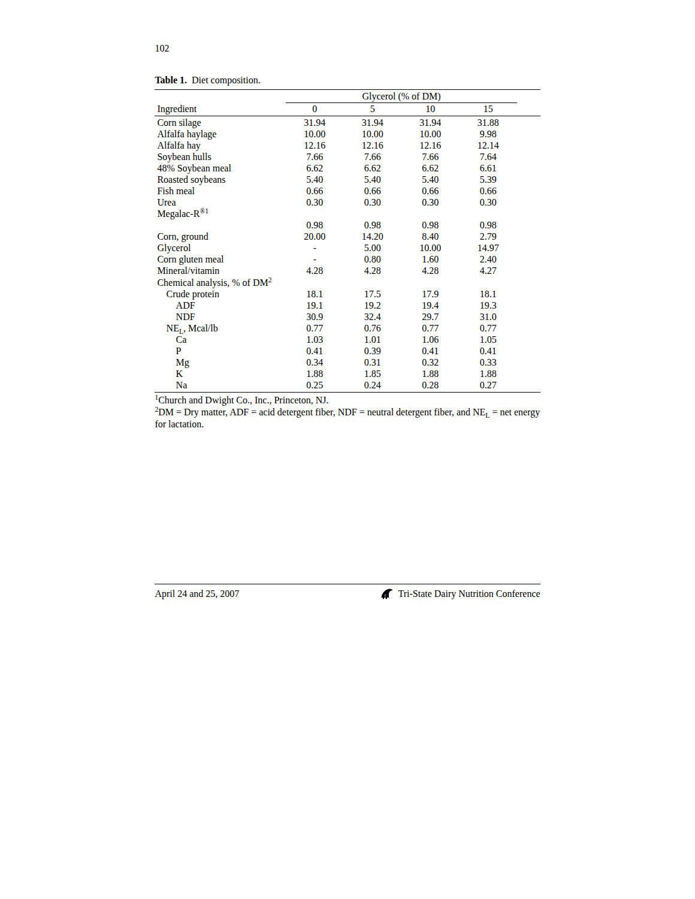102
Table 1. Diet composition.
| | Glycerol (% of DM) | |
| Ingredient | 0 | 5 | 10 | 15 | |
| Corn silage | 31.94 | 31.94 | 31.94 | 31.88 | |
| Alfalfa haylage | 10.00 | 10.00 | 10.00 | 9.98 | |
| Alfalfa hay | 12.16 | 12.16 | 12.16 | 12.14 | |
| Soybean hulls | 7.66 | 7.66 | 7.66 | 7.64 | |
| 48% Soybean meal | 6.62 | 6.62 | 6.62 | 6.61 | |
| Roasted soybeans | 5.40 | 5.40 | 5.40 | 5.39 | |
| Fish meal | 0.66 | 0.66 | 0.66 | 0.66 | |
| Urea | 0.30 | 0.30 | 0.30 | 0.30 | |
| Megalac-R ®1 | | | | | |
| | 0.98 | 0.98 | 0.98 | 0.98 | |
| Corn, ground | 20.00 | 14.20 | 8.40 | 2.79 | |
| Glycerol | - | 5.00 | 10.00 | 14.97 | |
| Corn gluten meal | - | 0.80 | 1.60 | 2.40 | |
| Mineral/vitamin | 4.28 | 4.28 | 4.28 | 4.27 | |
| Chemical analysis, % of DM 2 | | | | | |
| Crude protein | 18.1 | 17.5 | 17.9 | 18.1 | |
| ADF | 19.1 | 19.2 | 19.4 | 19.3 | |
| NDF | 30.9 | 32.4 | 29.7 | 31.0 | |
| NE L , Mcal/lb | 0.77 | 0.76 | 0.77 | 0.77 | |
| Ca | 1.03 | 1.01 | 1.06 | 1.05 | |
| P | 0.41 | 0.39 | 0.41 | 0.41 | |
| Mg | 0.34 | 0.31 | 0.32 | 0.33 | |
| K | 1.88 | 1.85 | 1.88 | 1.88 | |
| Na | 0.25 | 0.24 | 0.28 | 0.27 | |
1Church and Dwight Co., Inc., Princeton, NJ.
2DM = Dry matter, ADF = acid detergent fiber, NDF = neutral detergent fiber, and NEL = net energy for lactation.
April 24 and 25, 2007
T Tri-State Dairy Nutrition Conference